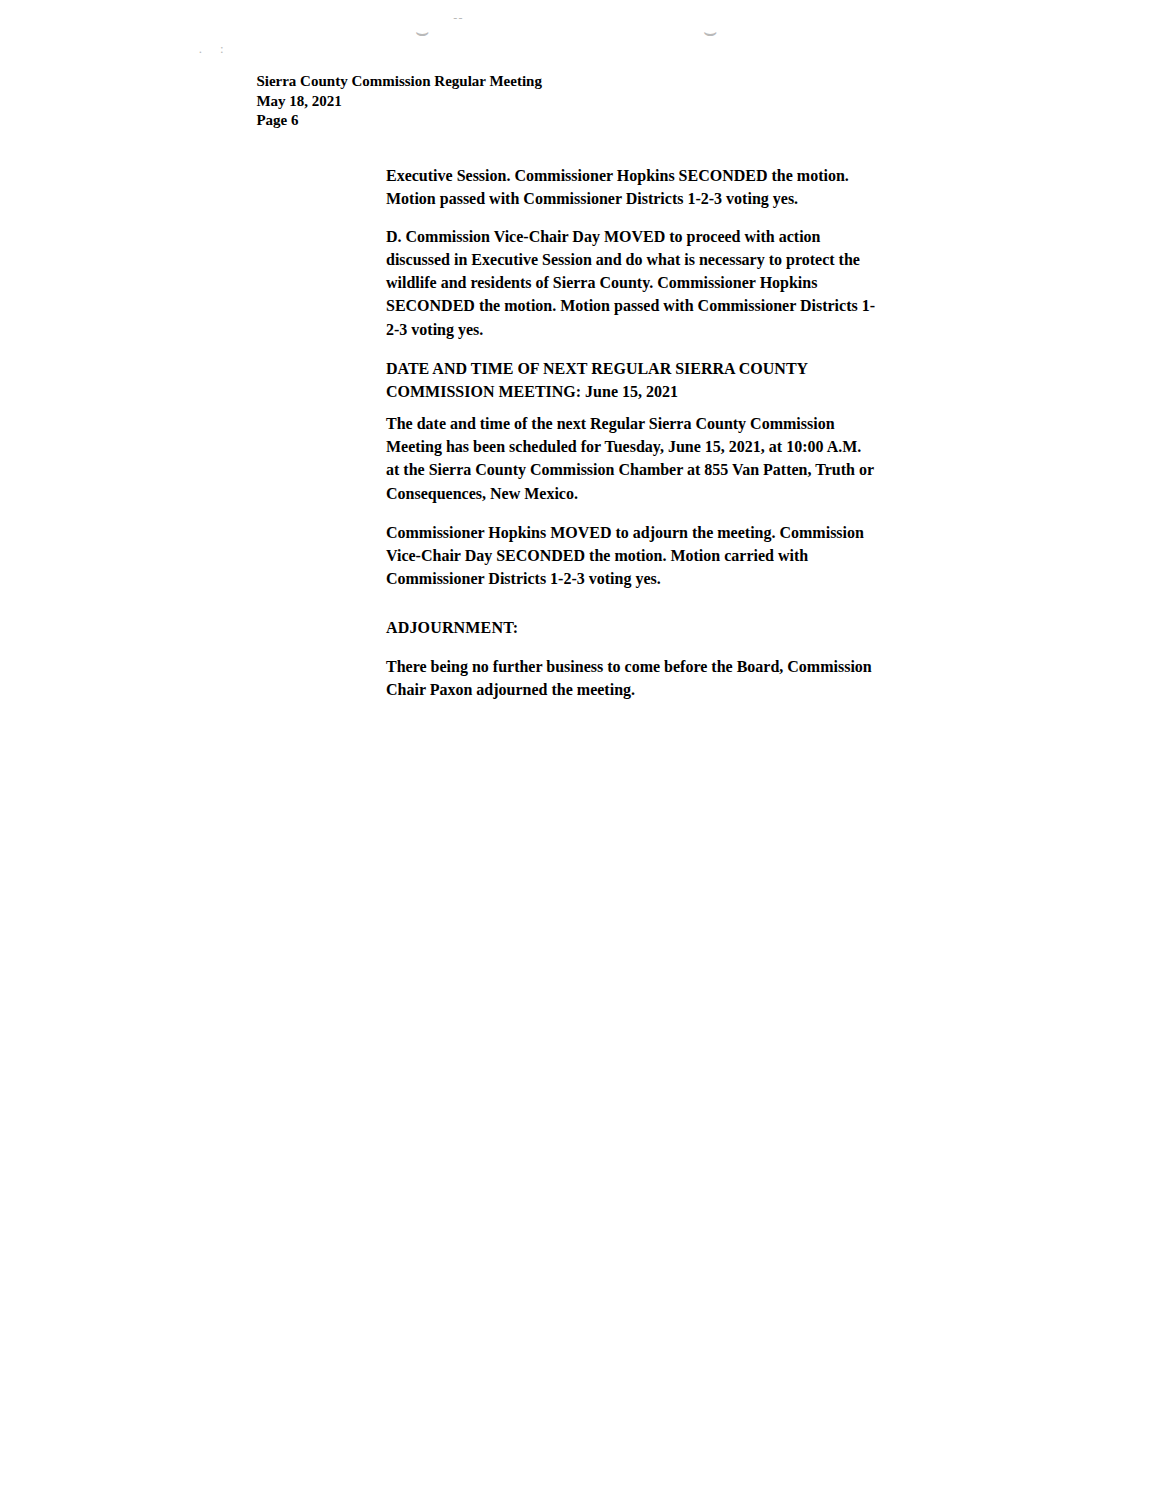. : ⌣ ⌣ --
Sierra County Commission Regular Meeting May 18, 2021 Page 6
Executive Session. Commissioner Hopkins SECONDED the motion. Motion passed with Commissioner Districts 1-2-3 voting yes.
D. Commission Vice-Chair Day MOVED to proceed with action discussed in Executive Session and do what is necessary to protect the wildlife and residents of Sierra County. Commissioner Hopkins SECONDED the motion. Motion passed with Commissioner Districts 1-2-3 voting yes.
DATE AND TIME OF NEXT REGULAR SIERRA COUNTY COMMISSION MEETING: June 15, 2021
The date and time of the next Regular Sierra County Commission Meeting has been scheduled for Tuesday, June 15, 2021, at 10:00 A.M. at the Sierra County Commission Chamber at 855 Van Patten, Truth or Consequences, New Mexico.
Commissioner Hopkins MOVED to adjourn the meeting. Commission Vice-Chair Day SECONDED the motion. Motion carried with Commissioner Districts 1-2-3 voting yes.
ADJOURNMENT:
There being no further business to come before the Board, Commission Chair Paxon adjourned the meeting.